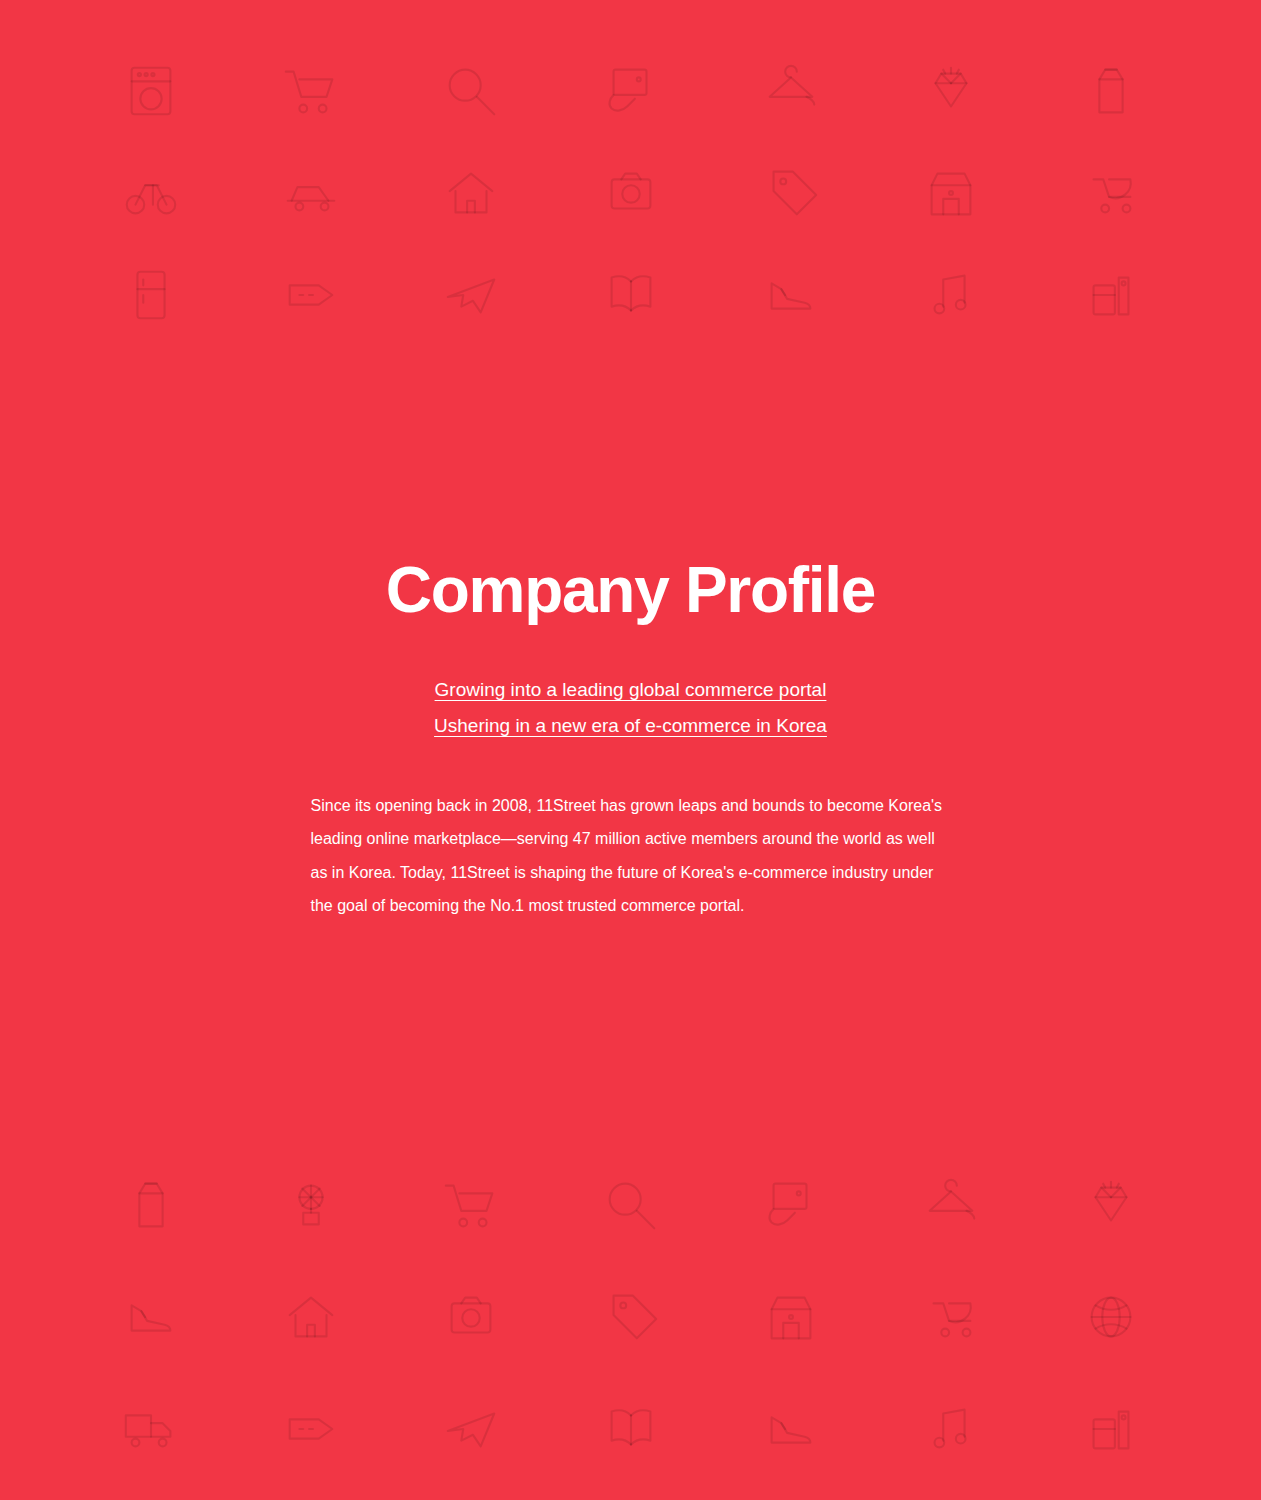Company Profile
Growing into a leading global commerce portal Ushering in a new era of e-commerce in Korea
Since its opening back in 2008, 11Street has grown leaps and bounds to become Korea's leading online marketplace—serving 47 million active members around the world as well as in Korea. Today, 11Street is shaping the future of Korea's e-commerce industry under the goal of becoming the No.1 most trusted commerce portal.